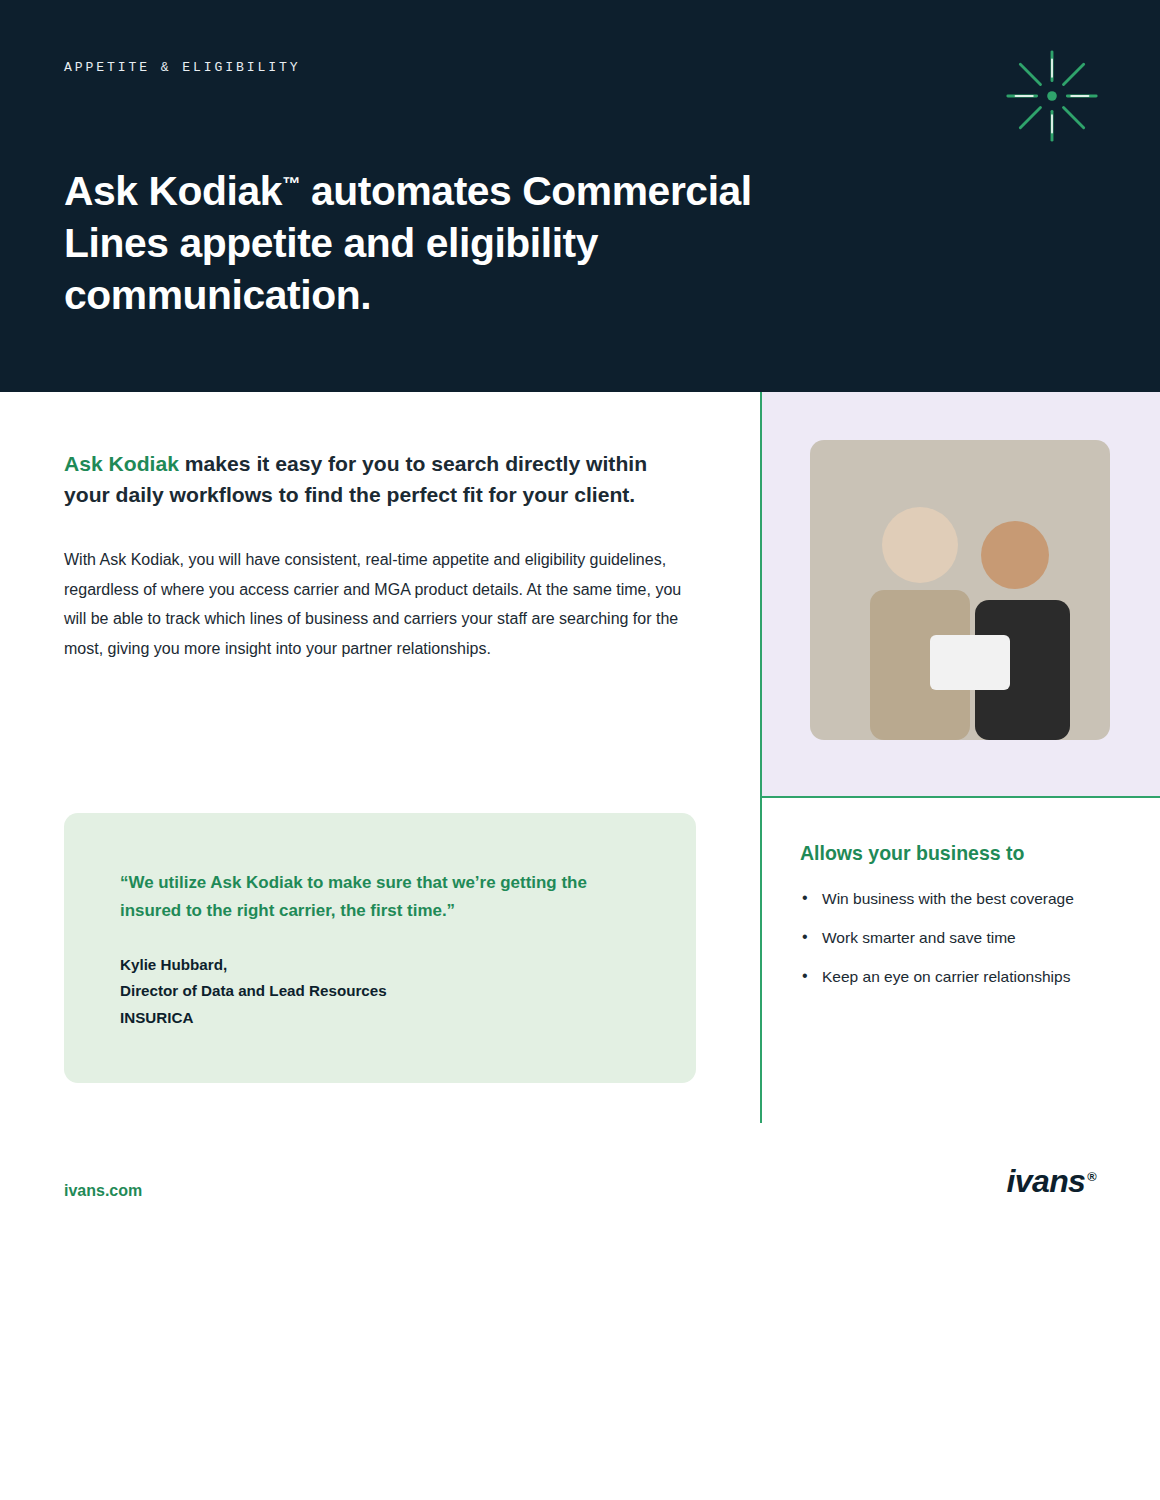Appetite & Eligibility
Ask Kodiak™ automates Commercial Lines appetite and eligibility communication.
Ask Kodiak makes it easy for you to search directly within your daily workflows to find the perfect fit for your client.
With Ask Kodiak, you will have consistent, real-time appetite and eligibility guidelines, regardless of where you access carrier and MGA product details. At the same time, you will be able to track which lines of business and carriers your staff are searching for the most, giving you more insight into your partner relationships.
“We utilize Ask Kodiak to make sure that we’re getting the insured to the right carrier, the first time.”
Kylie Hubbard,
Director of Data and Lead Resources
INSURICA
Allows your business to
Win business with the best coverage
Work smarter and save time
Keep an eye on carrier relationships
ivans.com
ivans®